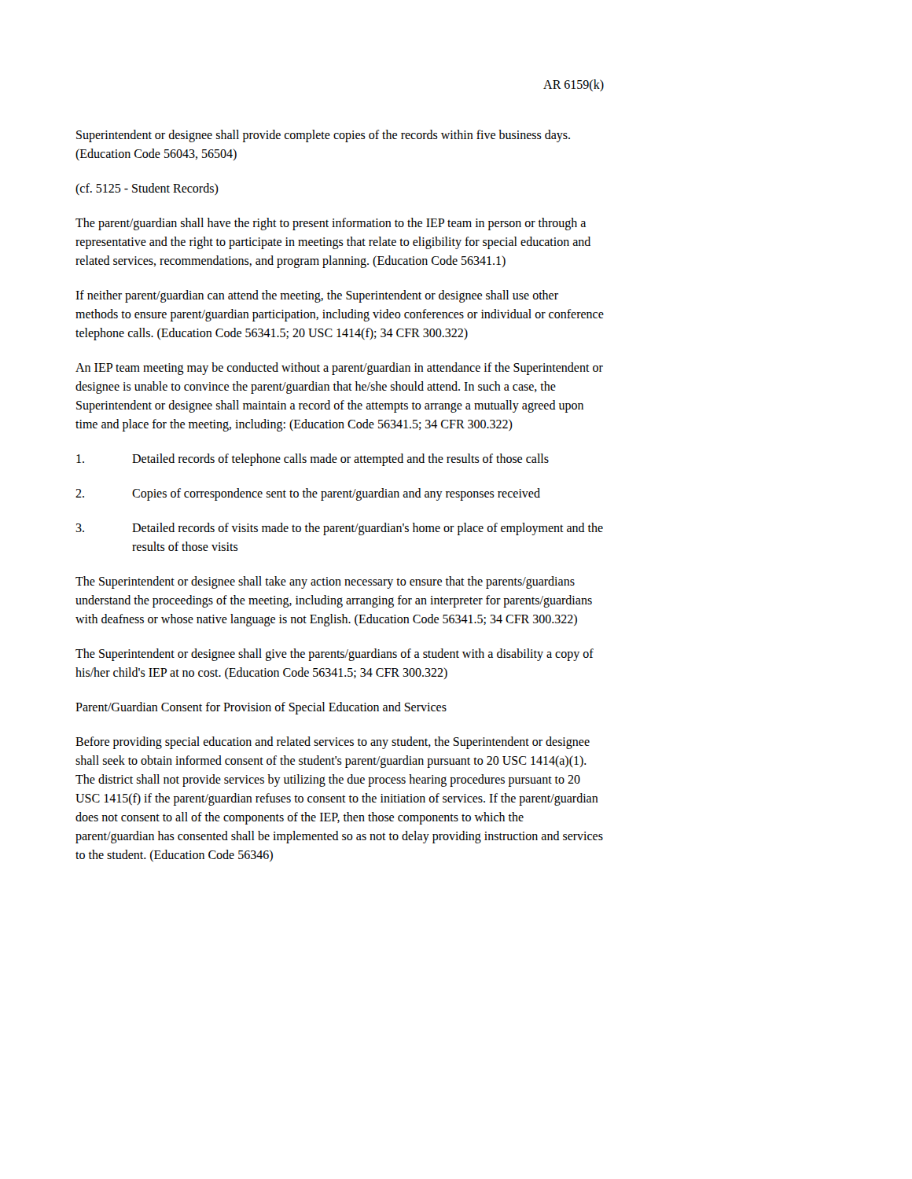AR 6159(k)
Superintendent or designee shall provide complete copies of the records within five business days. (Education Code 56043, 56504)
(cf. 5125 - Student Records)
The parent/guardian shall have the right to present information to the IEP team in person or through a representative and the right to participate in meetings that relate to eligibility for special education and related services, recommendations, and program planning. (Education Code 56341.1)
If neither parent/guardian can attend the meeting, the Superintendent or designee shall use other methods to ensure parent/guardian participation, including video conferences or individual or conference telephone calls. (Education Code 56341.5; 20 USC 1414(f); 34 CFR 300.322)
An IEP team meeting may be conducted without a parent/guardian in attendance if the Superintendent or designee is unable to convince the parent/guardian that he/she should attend. In such a case, the Superintendent or designee shall maintain a record of the attempts to arrange a mutually agreed upon time and place for the meeting, including: (Education Code 56341.5; 34 CFR 300.322)
1.
Detailed records of telephone calls made or attempted and the results of those calls
2.
Copies of correspondence sent to the parent/guardian and any responses received
3.
Detailed records of visits made to the parent/guardian's home or place of employment and the results of those visits
The Superintendent or designee shall take any action necessary to ensure that the parents/guardians understand the proceedings of the meeting, including arranging for an interpreter for parents/guardians with deafness or whose native language is not English. (Education Code 56341.5; 34 CFR 300.322)
The Superintendent or designee shall give the parents/guardians of a student with a disability a copy of his/her child's IEP at no cost. (Education Code 56341.5; 34 CFR 300.322)
Parent/Guardian Consent for Provision of Special Education and Services
Before providing special education and related services to any student, the Superintendent or designee shall seek to obtain informed consent of the student's parent/guardian pursuant to 20 USC 1414(a)(1). The district shall not provide services by utilizing the due process hearing procedures pursuant to 20 USC 1415(f) if the parent/guardian refuses to consent to the initiation of services. If the parent/guardian does not consent to all of the components of the IEP, then those components to which the parent/guardian has consented shall be implemented so as not to delay providing instruction and services to the student. (Education Code 56346)